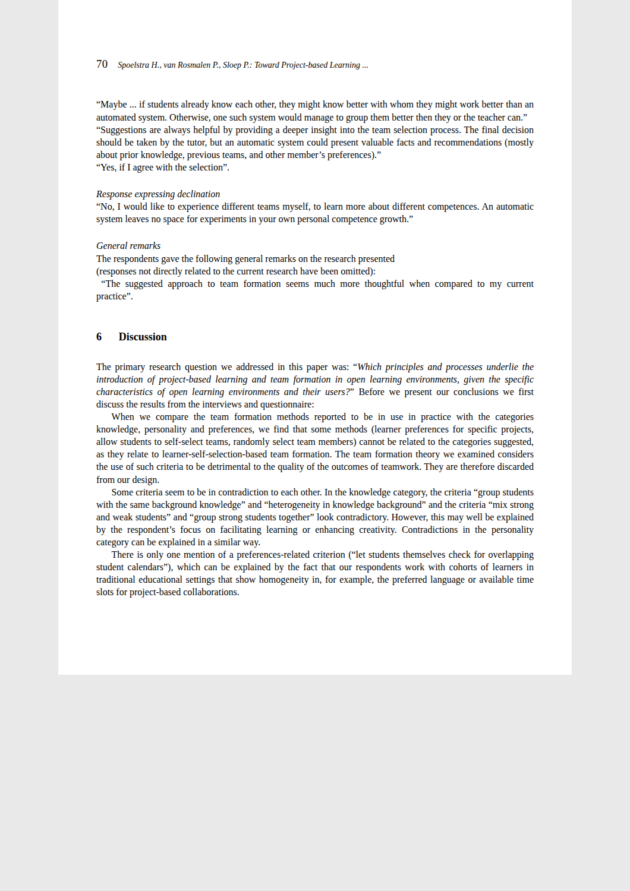70 Spoelstra H., van Rosmalen P., Sloep P.: Toward Project-based Learning ...
“Maybe ... if students already know each other, they might know better with whom they might work better than an automated system. Otherwise, one such system would manage to group them better then they or the teacher can.”
“Suggestions are always helpful by providing a deeper insight into the team selection process. The final decision should be taken by the tutor, but an automatic system could present valuable facts and recommendations (mostly about prior knowledge, previous teams, and other member’s preferences).”
“Yes, if I agree with the selection”.
Response expressing declination
“No, I would like to experience different teams myself, to learn more about different competences. An automatic system leaves no space for experiments in your own personal competence growth.”
General remarks
The respondents gave the following general remarks on the research presented
(responses not directly related to the current research have been omitted):
“The suggested approach to team formation seems much more thoughtful when compared to my current practice”.
6 Discussion
The primary research question we addressed in this paper was: “Which principles and processes underlie the introduction of project-based learning and team formation in open learning environments, given the specific characteristics of open learning environments and their users?” Before we present our conclusions we first discuss the results from the interviews and questionnaire:
When we compare the team formation methods reported to be in use in practice with the categories knowledge, personality and preferences, we find that some methods (learner preferences for specific projects, allow students to self-select teams, randomly select team members) cannot be related to the categories suggested, as they relate to learner-self-selection-based team formation. The team formation theory we examined considers the use of such criteria to be detrimental to the quality of the outcomes of teamwork. They are therefore discarded from our design.
Some criteria seem to be in contradiction to each other. In the knowledge category, the criteria “group students with the same background knowledge” and “heterogeneity in knowledge background” and the criteria “mix strong and weak students” and “group strong students together” look contradictory. However, this may well be explained by the respondent’s focus on facilitating learning or enhancing creativity. Contradictions in the personality category can be explained in a similar way.
There is only one mention of a preferences-related criterion (“let students themselves check for overlapping student calendars”), which can be explained by the fact that our respondents work with cohorts of learners in traditional educational settings that show homogeneity in, for example, the preferred language or available time slots for project-based collaborations.